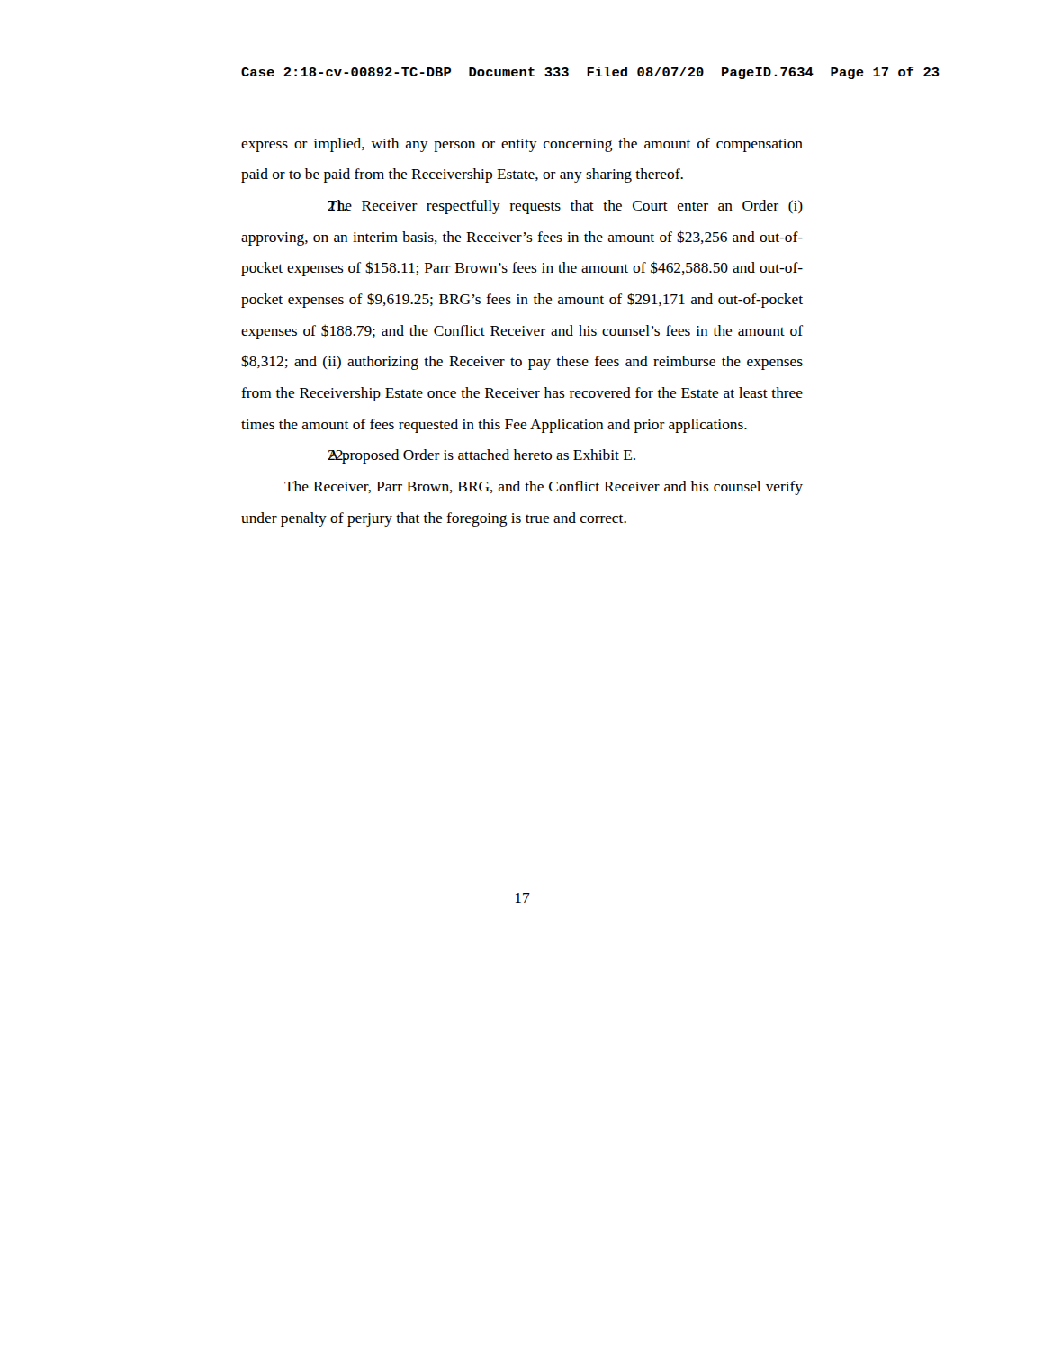Case 2:18-cv-00892-TC-DBP Document 333 Filed 08/07/20 PageID.7634 Page 17 of 23
express or implied, with any person or entity concerning the amount of compensation paid or to be paid from the Receivership Estate, or any sharing thereof.
21. The Receiver respectfully requests that the Court enter an Order (i) approving, on an interim basis, the Receiver’s fees in the amount of $23,256 and out-of-pocket expenses of $158.11; Parr Brown’s fees in the amount of $462,588.50 and out-of-pocket expenses of $9,619.25; BRG’s fees in the amount of $291,171 and out-of-pocket expenses of $188.79; and the Conflict Receiver and his counsel’s fees in the amount of $8,312; and (ii) authorizing the Receiver to pay these fees and reimburse the expenses from the Receivership Estate once the Receiver has recovered for the Estate at least three times the amount of fees requested in this Fee Application and prior applications.
22. A proposed Order is attached hereto as Exhibit E.
The Receiver, Parr Brown, BRG, and the Conflict Receiver and his counsel verify under penalty of perjury that the foregoing is true and correct.
17